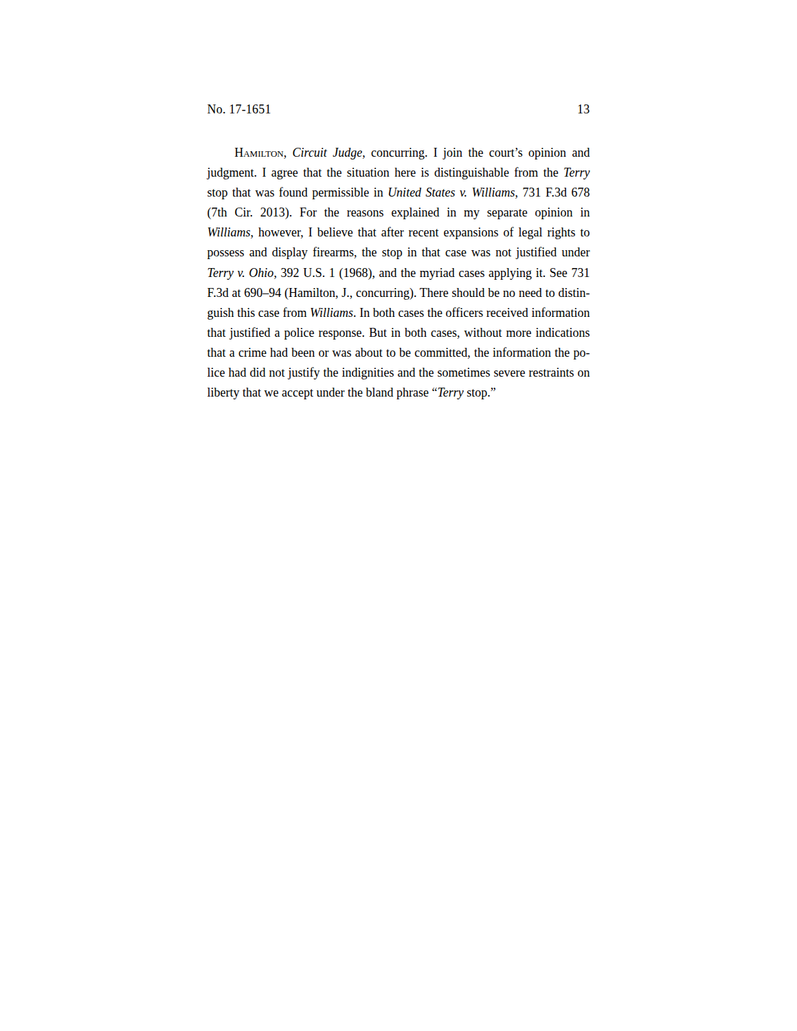No. 17-1651 13
Hamilton, Circuit Judge, concurring. I join the court’s opinion and judgment. I agree that the situation here is distinguishable from the Terry stop that was found permissible in United States v. Williams, 731 F.3d 678 (7th Cir. 2013). For the reasons explained in my separate opinion in Williams, however, I believe that after recent expansions of legal rights to possess and display firearms, the stop in that case was not justified under Terry v. Ohio, 392 U.S. 1 (1968), and the myriad cases applying it. See 731 F.3d at 690–94 (Hamilton, J., concurring). There should be no need to distinguish this case from Williams. In both cases the officers received information that justified a police response. But in both cases, without more indications that a crime had been or was about to be committed, the information the police had did not justify the indignities and the sometimes severe restraints on liberty that we accept under the bland phrase “Terry stop.”